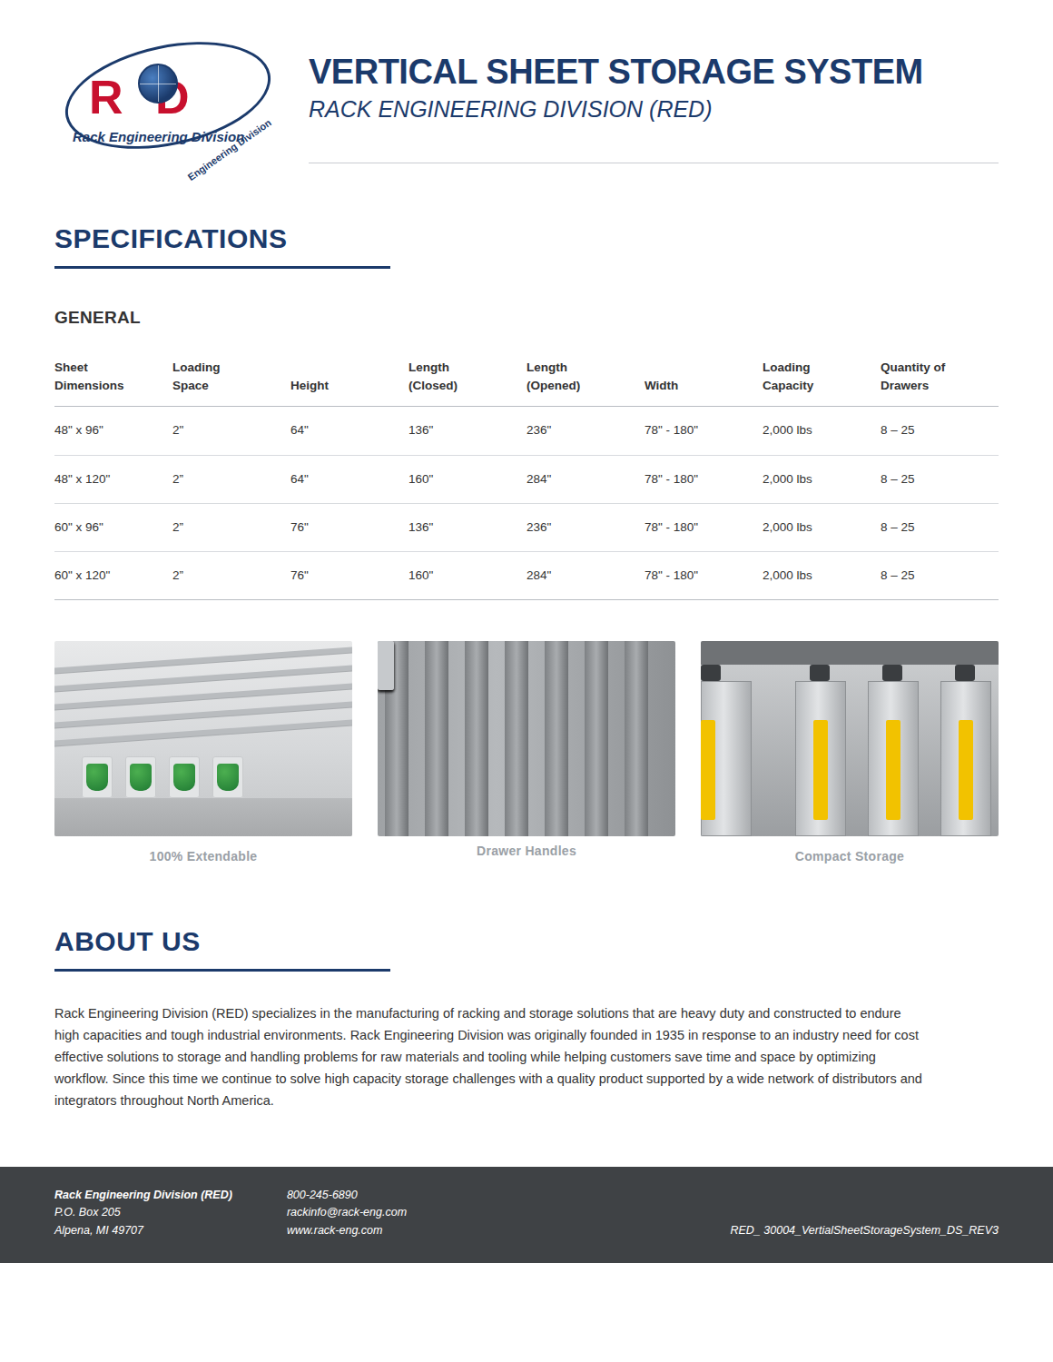R D
Engineering Division
Rack Engineering Division
VERTICAL SHEET STORAGE SYSTEM
RACK ENGINEERING DIVISION (RED)
SPECIFICATIONS
GENERAL
| Sheet Dimensions | Loading Space | Height | Length (Closed) | Length (Opened) | Width | Loading Capacity | Quantity of Drawers |
| --- | --- | --- | --- | --- | --- | --- | --- |
| 48" x 96" | 2" | 64" | 136" | 236" | 78" - 180" | 2,000 lbs | 8 – 25 |
| 48" x 120" | 2” | 64" | 160" | 284" | 78" - 180" | 2,000 lbs | 8 – 25 |
| 60" x 96" | 2” | 76" | 136" | 236" | 78" - 180" | 2,000 lbs | 8 – 25 |
| 60" x 120" | 2” | 76" | 160" | 284" | 78" - 180" | 2,000 lbs | 8 – 25 |
100% Extendable
Drawer Handles
Compact Storage
ABOUT US
Rack Engineering Division (RED) specializes in the manufacturing of racking and storage solutions that are heavy duty and constructed to endure high capacities and tough industrial environments. Rack Engineering Division was originally founded in 1935 in response to an industry need for cost effective solutions to storage and handling problems for raw materials and tooling while helping customers save time and space by optimizing workflow. Since this time we continue to solve high capacity storage challenges with a quality product supported by a wide network of distributors and integrators throughout North America.
Rack Engineering Division (RED)
P.O. Box 205
Alpena, MI 49707 800-245-6890
rackinfo@rack-eng.com
www.rack-eng.com
RED_ 30004_VertialSheetStorageSystem_DS_REV3